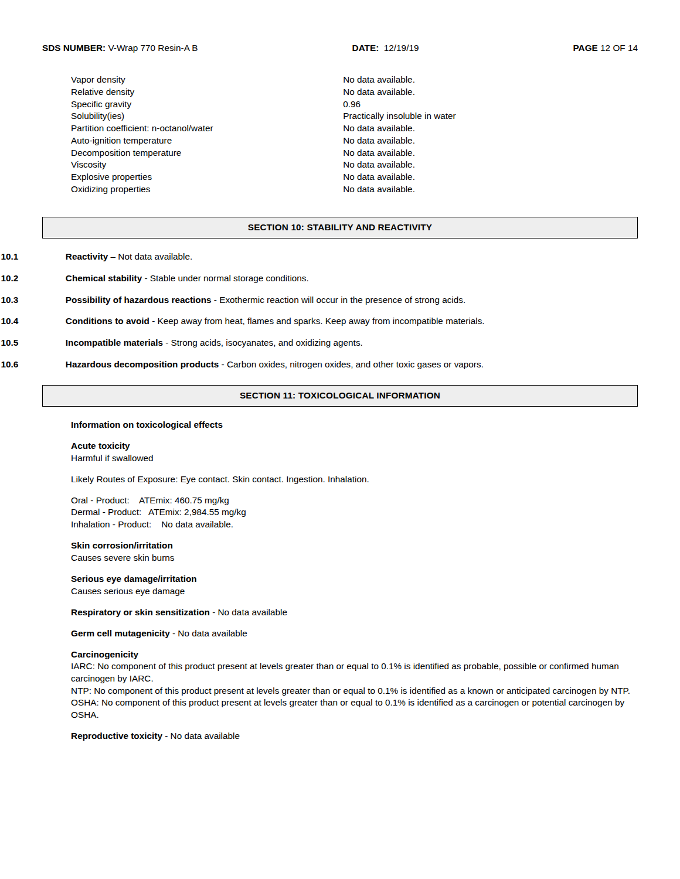SDS NUMBER: V-Wrap 770 Resin-A B
DATE: 12/19/19
PAGE 12 OF 14
| Vapor density | No data available. |
| Relative density | No data available. |
| Specific gravity | 0.96 |
| Solubility(ies) | Practically insoluble in water |
| Partition coefficient: n-octanol/water | No data available. |
| Auto-ignition temperature | No data available. |
| Decomposition temperature | No data available. |
| Viscosity | No data available. |
| Explosive properties | No data available. |
| Oxidizing properties | No data available. |
SECTION 10: STABILITY AND REACTIVITY
10.1 Reactivity – Not data available.
10.2 Chemical stability - Stable under normal storage conditions.
10.3 Possibility of hazardous reactions - Exothermic reaction will occur in the presence of strong acids.
10.4 Conditions to avoid - Keep away from heat, flames and sparks. Keep away from incompatible materials.
10.5 Incompatible materials - Strong acids, isocyanates, and oxidizing agents.
10.6 Hazardous decomposition products - Carbon oxides, nitrogen oxides, and other toxic gases or vapors.
SECTION 11: TOXICOLOGICAL INFORMATION
Information on toxicological effects
Acute toxicity
Harmful if swallowed
Likely Routes of Exposure: Eye contact. Skin contact. Ingestion. Inhalation.
Oral - Product: ATEmix: 460.75 mg/kg
Dermal - Product: ATEmix: 2,984.55 mg/kg
Inhalation - Product: No data available.
Skin corrosion/irritation
Causes severe skin burns
Serious eye damage/irritation
Causes serious eye damage
Respiratory or skin sensitization - No data available
Germ cell mutagenicity - No data available
Carcinogenicity
IARC: No component of this product present at levels greater than or equal to 0.1% is identified as probable, possible or confirmed human carcinogen by IARC.
NTP: No component of this product present at levels greater than or equal to 0.1% is identified as a known or anticipated carcinogen by NTP.
OSHA: No component of this product present at levels greater than or equal to 0.1% is identified as a carcinogen or potential carcinogen by OSHA.
Reproductive toxicity - No data available